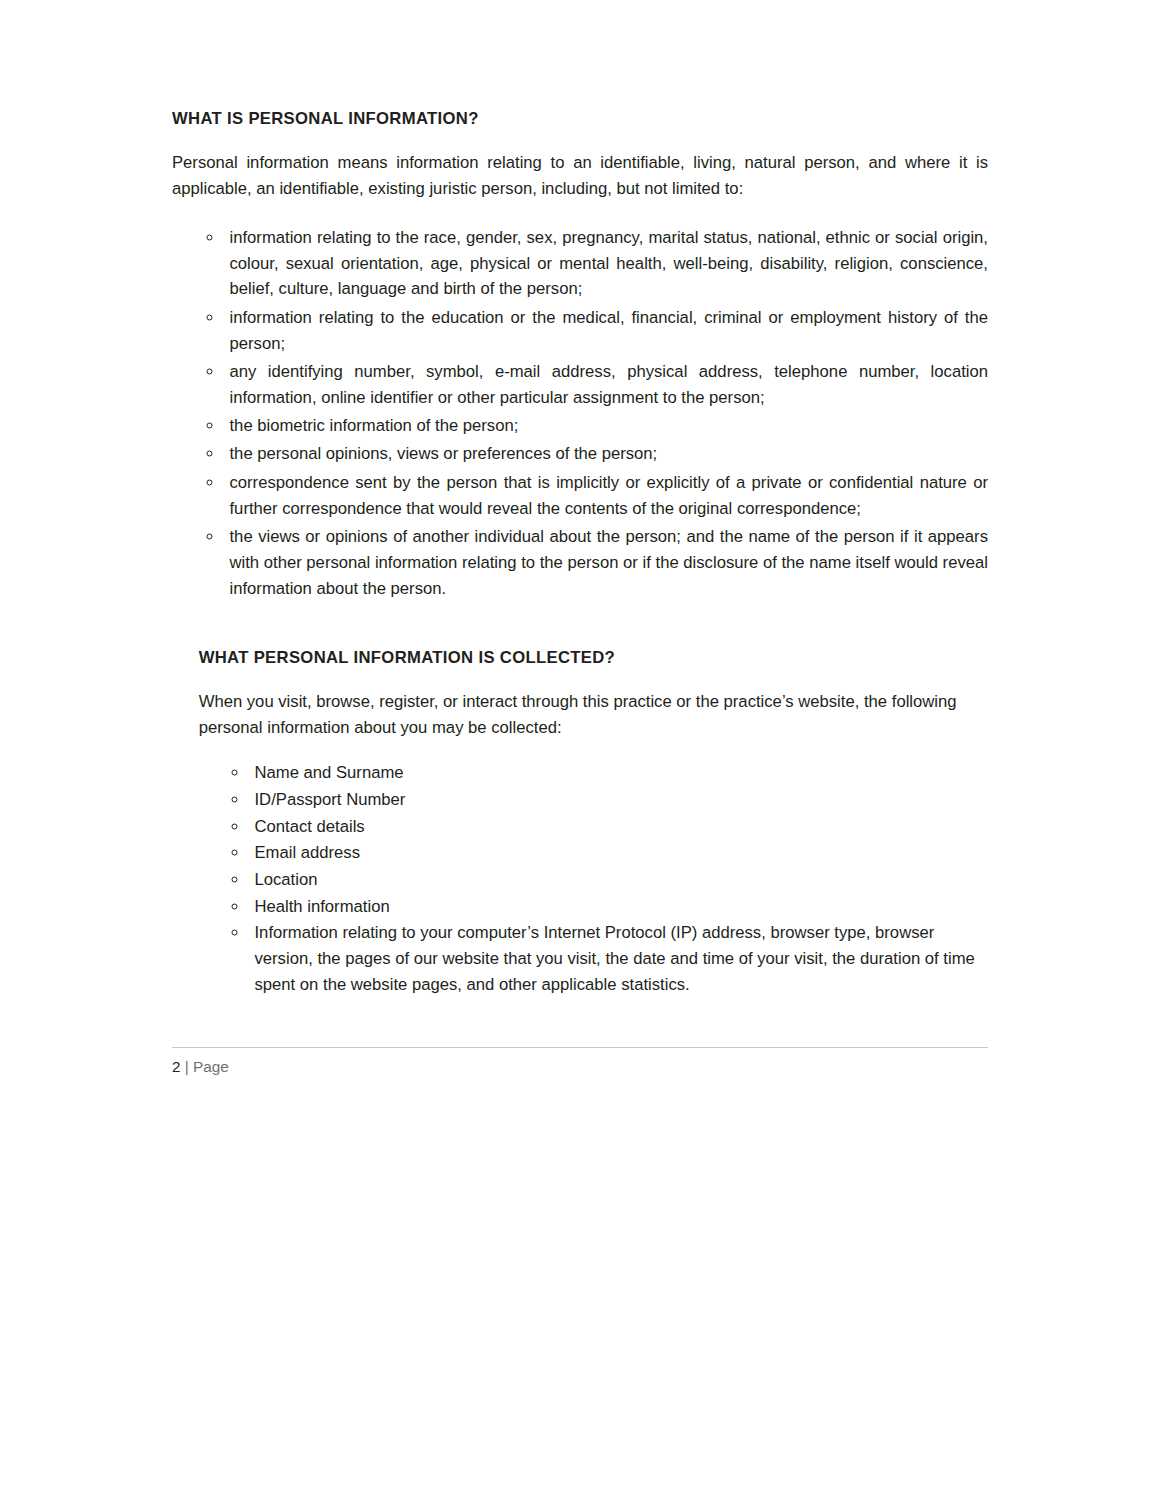WHAT IS PERSONAL INFORMATION?
Personal information means information relating to an identifiable, living, natural person, and where it is applicable, an identifiable, existing juristic person, including, but not limited to:
information relating to the race, gender, sex, pregnancy, marital status, national, ethnic or social origin, colour, sexual orientation, age, physical or mental health, well-being, disability, religion, conscience, belief, culture, language and birth of the person;
information relating to the education or the medical, financial, criminal or employment history of the person;
any identifying number, symbol, e-mail address, physical address, telephone number, location information, online identifier or other particular assignment to the person;
the biometric information of the person;
the personal opinions, views or preferences of the person;
correspondence sent by the person that is implicitly or explicitly of a private or confidential nature or further correspondence that would reveal the contents of the original correspondence;
the views or opinions of another individual about the person; and the name of the person if it appears with other personal information relating to the person or if the disclosure of the name itself would reveal information about the person.
WHAT PERSONAL INFORMATION IS COLLECTED?
When you visit, browse, register, or interact through this practice or the practice’s website, the following personal information about you may be collected:
Name and Surname
ID/Passport Number
Contact details
Email address
Location
Health information
Information relating to your computer’s Internet Protocol (IP) address, browser type, browser version, the pages of our website that you visit, the date and time of your visit, the duration of time spent on the website pages, and other applicable statistics.
2 | Page